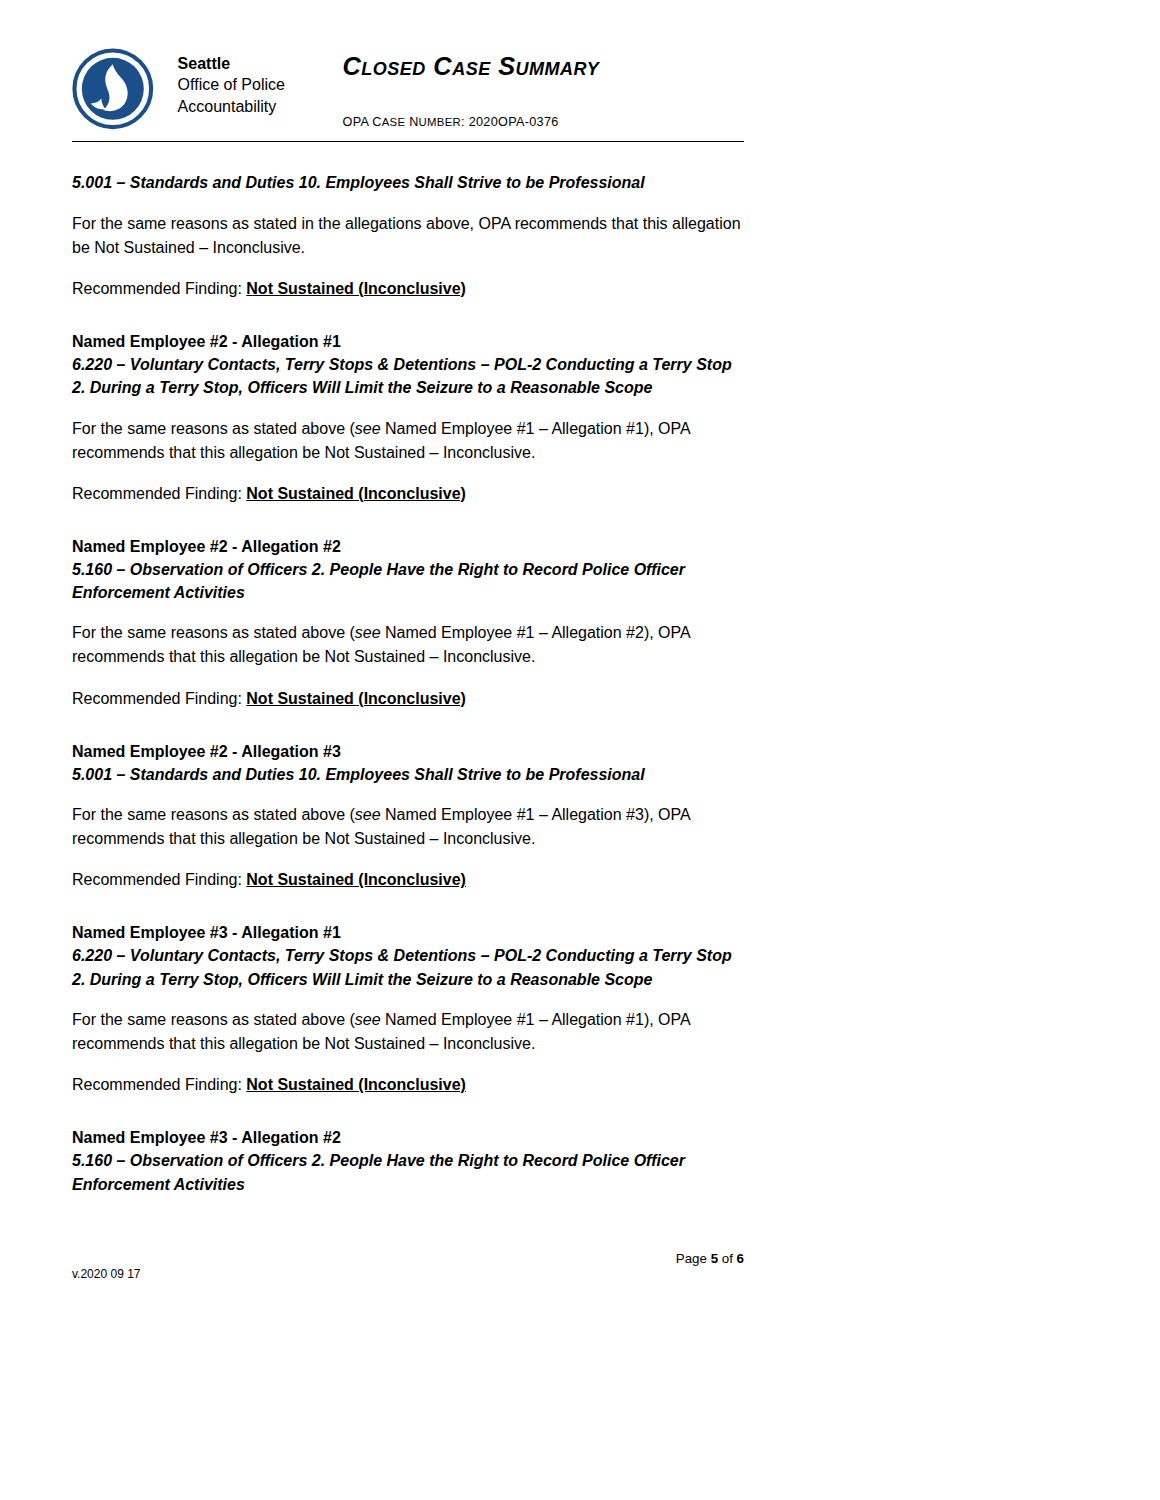Seattle
Office of Police
Accountability
Closed Case Summary
OPA CASE NUMBER: 2020OPA-0376
5.001 – Standards and Duties 10. Employees Shall Strive to be Professional
For the same reasons as stated in the allegations above, OPA recommends that this allegation be Not Sustained – Inconclusive.
Recommended Finding: Not Sustained (Inconclusive)
Named Employee #2 - Allegation #1
6.220 – Voluntary Contacts, Terry Stops & Detentions – POL-2 Conducting a Terry Stop 2. During a Terry Stop, Officers Will Limit the Seizure to a Reasonable Scope
For the same reasons as stated above (see Named Employee #1 – Allegation #1), OPA recommends that this allegation be Not Sustained – Inconclusive.
Recommended Finding: Not Sustained (Inconclusive)
Named Employee #2 - Allegation #2
5.160 – Observation of Officers 2. People Have the Right to Record Police Officer Enforcement Activities
For the same reasons as stated above (see Named Employee #1 – Allegation #2), OPA recommends that this allegation be Not Sustained – Inconclusive.
Recommended Finding: Not Sustained (Inconclusive)
Named Employee #2 - Allegation #3
5.001 – Standards and Duties 10. Employees Shall Strive to be Professional
For the same reasons as stated above (see Named Employee #1 – Allegation #3), OPA recommends that this allegation be Not Sustained – Inconclusive.
Recommended Finding: Not Sustained (Inconclusive)
Named Employee #3 - Allegation #1
6.220 – Voluntary Contacts, Terry Stops & Detentions – POL-2 Conducting a Terry Stop 2. During a Terry Stop, Officers Will Limit the Seizure to a Reasonable Scope
For the same reasons as stated above (see Named Employee #1 – Allegation #1), OPA recommends that this allegation be Not Sustained – Inconclusive.
Recommended Finding: Not Sustained (Inconclusive)
Named Employee #3 - Allegation #2
5.160 – Observation of Officers 2. People Have the Right to Record Police Officer Enforcement Activities
Page 5 of 6
v.2020 09 17